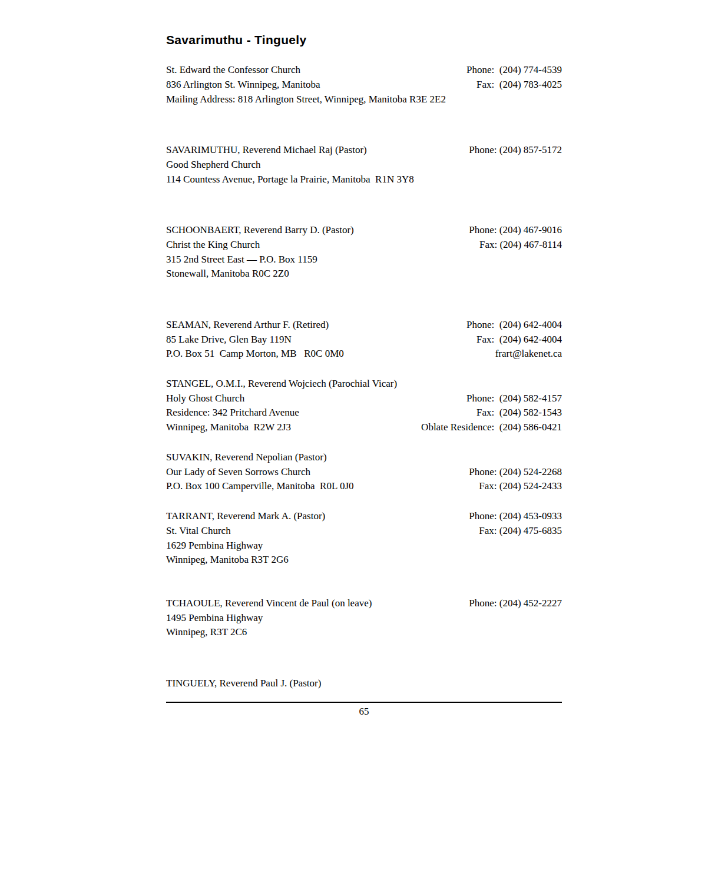Savarimuthu - Tinguely
St. Edward the Confessor Church 836 Arlington St. Winnipeg, Manitoba Mailing Address: 818 Arlington Street, Winnipeg, Manitoba R3E 2E2
Phone: (204) 774-4539 Fax: (204) 783-4025
SAVARIMUTHU, Reverend Michael Raj (Pastor) Good Shepherd Church 114 Countess Avenue, Portage la Prairie, Manitoba R1N 3Y8
Phone: (204) 857-5172
SCHOONBAERT, Reverend Barry D. (Pastor) Christ the King Church 315 2nd Street East — P.O. Box 1159 Stonewall, Manitoba R0C 2Z0
Phone: (204) 467-9016 Fax: (204) 467-8114
SEAMAN, Reverend Arthur F. (Retired) 85 Lake Drive, Glen Bay 119N P.O. Box 51 Camp Morton, MB R0C 0M0
Phone: (204) 642-4004 Fax: (204) 642-4004 frart@lakenet.ca
STANGEL, O.M.I., Reverend Wojciech (Parochial Vicar) Holy Ghost Church Residence: 342 Pritchard Avenue Winnipeg, Manitoba R2W 2J3
Phone: (204) 582-4157 Fax: (204) 582-1543 Oblate Residence: (204) 586-0421
SUVAKIN, Reverend Nepolian (Pastor) Our Lady of Seven Sorrows Church P.O. Box 100 Camperville, Manitoba R0L 0J0
Phone: (204) 524-2268 Fax: (204) 524-2433
TARRANT, Reverend Mark A. (Pastor) St. Vital Church 1629 Pembina Highway Winnipeg, Manitoba R3T 2G6
Phone: (204) 453-0933 Fax: (204) 475-6835
TCHAOULE, Reverend Vincent de Paul (on leave) 1495 Pembina Highway Winnipeg, R3T 2C6
Phone: (204) 452-2227
TINGUELY, Reverend Paul J. (Pastor)
65